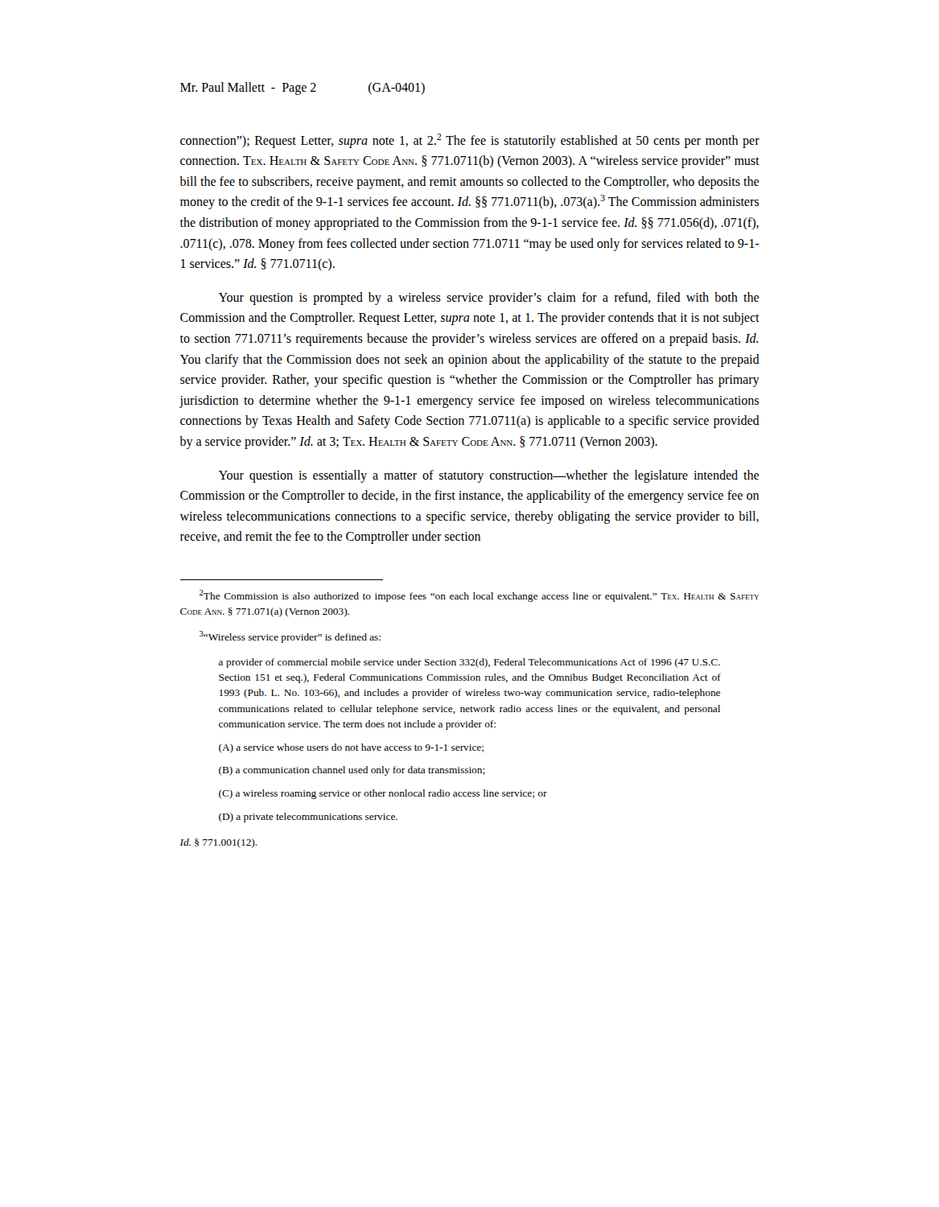Mr. Paul Mallett - Page 2 (GA-0401)
connection”); Request Letter, supra note 1, at 2.2 The fee is statutorily established at 50 cents per month per connection. Tex. Health & Safety Code Ann. § 771.0711(b) (Vernon 2003). A “wireless service provider” must bill the fee to subscribers, receive payment, and remit amounts so collected to the Comptroller, who deposits the money to the credit of the 9-1-1 services fee account. Id. §§ 771.0711(b), .073(a).3 The Commission administers the distribution of money appropriated to the Commission from the 9-1-1 service fee. Id. §§ 771.056(d), .071(f), .0711(c), .078. Money from fees collected under section 771.0711 “may be used only for services related to 9-1-1 services.” Id. § 771.0711(c).
Your question is prompted by a wireless service provider’s claim for a refund, filed with both the Commission and the Comptroller. Request Letter, supra note 1, at 1. The provider contends that it is not subject to section 771.0711’s requirements because the provider’s wireless services are offered on a prepaid basis. Id. You clarify that the Commission does not seek an opinion about the applicability of the statute to the prepaid service provider. Rather, your specific question is “whether the Commission or the Comptroller has primary jurisdiction to determine whether the 9-1-1 emergency service fee imposed on wireless telecommunications connections by Texas Health and Safety Code Section 771.0711(a) is applicable to a specific service provided by a service provider.” Id. at 3; Tex. Health & Safety Code Ann. § 771.0711 (Vernon 2003).
Your question is essentially a matter of statutory construction—whether the legislature intended the Commission or the Comptroller to decide, in the first instance, the applicability of the emergency service fee on wireless telecommunications connections to a specific service, thereby obligating the service provider to bill, receive, and remit the fee to the Comptroller under section
2The Commission is also authorized to impose fees “on each local exchange access line or equivalent.” Tex. Health & Safety Code Ann. § 771.071(a) (Vernon 2003).
3“Wireless service provider” is defined as:
a provider of commercial mobile service under Section 332(d), Federal Telecommunications Act of 1996 (47 U.S.C. Section 151 et seq.), Federal Communications Commission rules, and the Omnibus Budget Reconciliation Act of 1993 (Pub. L. No. 103-66), and includes a provider of wireless two-way communication service, radio-telephone communications related to cellular telephone service, network radio access lines or the equivalent, and personal communication service. The term does not include a provider of:
(A) a service whose users do not have access to 9-1-1 service;
(B) a communication channel used only for data transmission;
(C) a wireless roaming service or other nonlocal radio access line service; or
(D) a private telecommunications service.
Id. § 771.001(12).